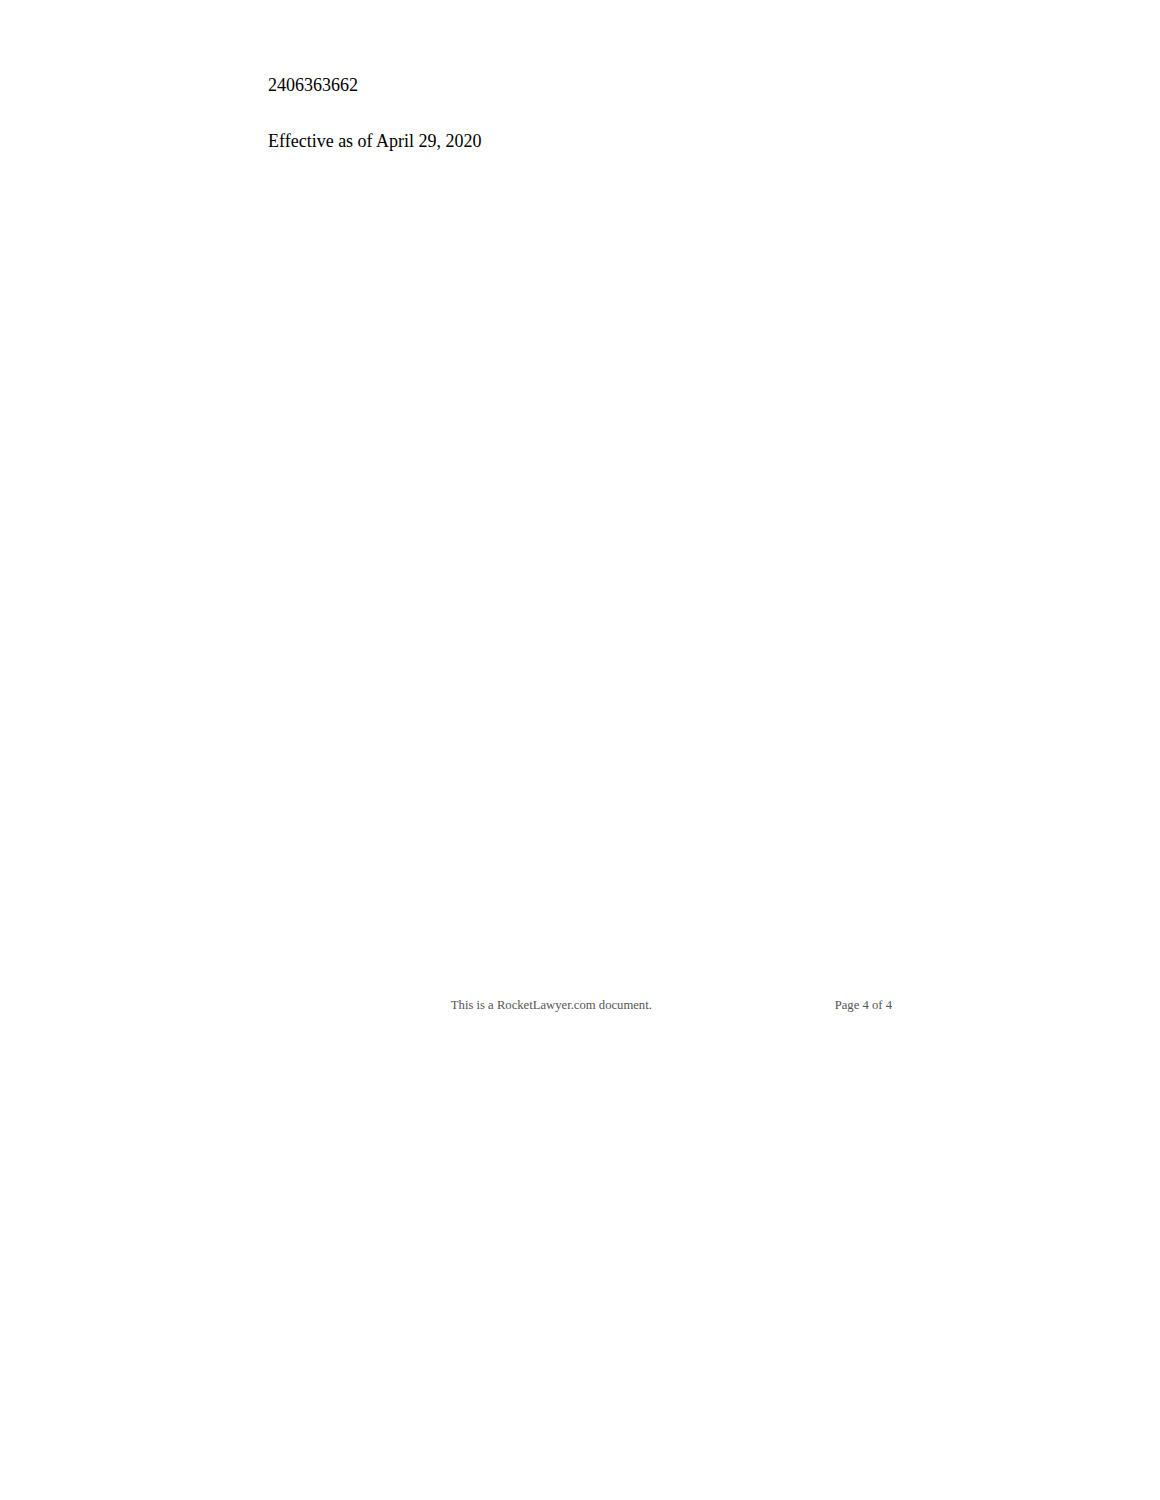2406363662
Effective as of April 29, 2020
This is a RocketLawyer.com document. Page 4 of 4